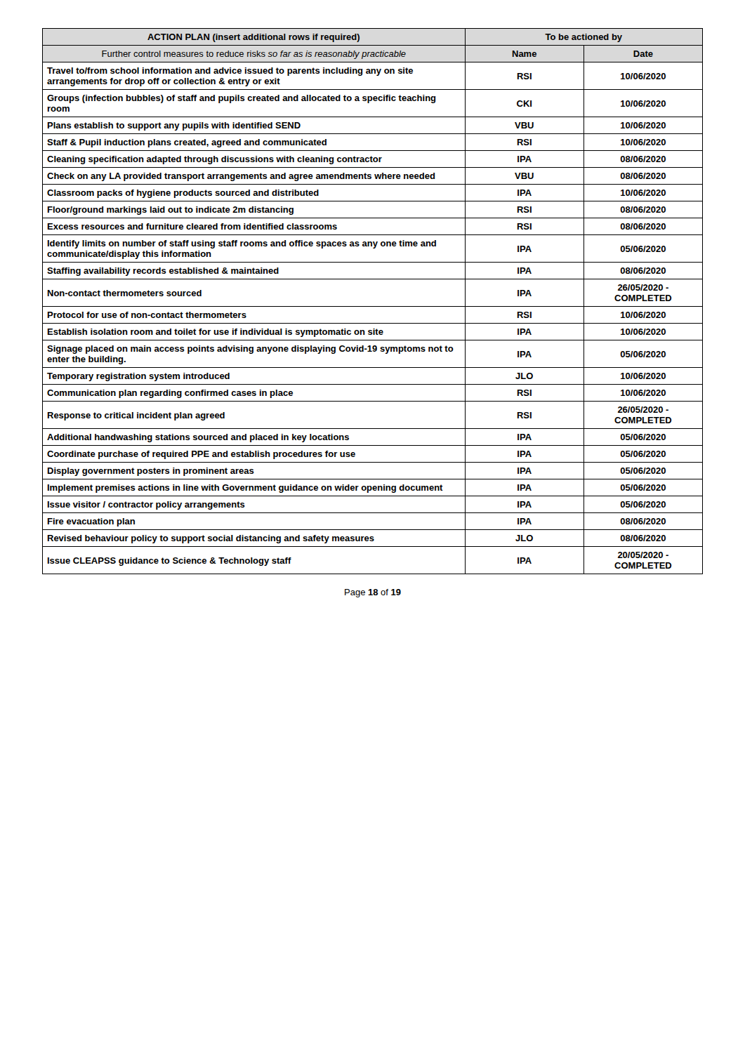| ACTION PLAN (insert additional rows if required) | To be actioned by |
| --- | --- |
| Further control measures to reduce risks so far as is reasonably practicable | Name | Date |
| Travel to/from school information and advice issued to parents including any on site arrangements for drop off or collection & entry or exit | RSI | 10/06/2020 |
| Groups (infection bubbles) of staff and pupils created and allocated to a specific teaching room | CKI | 10/06/2020 |
| Plans establish to support any pupils with identified SEND | VBU | 10/06/2020 |
| Staff & Pupil induction plans created, agreed and communicated | RSI | 10/06/2020 |
| Cleaning specification adapted through discussions with cleaning contractor | IPA | 08/06/2020 |
| Check on any LA provided transport arrangements and agree amendments where needed | VBU | 08/06/2020 |
| Classroom packs of hygiene products sourced and distributed | IPA | 10/06/2020 |
| Floor/ground markings laid out to indicate 2m distancing | RSI | 08/06/2020 |
| Excess resources and furniture cleared from identified classrooms | RSI | 08/06/2020 |
| Identify limits on number of staff using staff rooms and office spaces as any one time and communicate/display this information | IPA | 05/06/2020 |
| Staffing availability records established & maintained | IPA | 08/06/2020 |
| Non-contact thermometers sourced | IPA | 26/05/2020 - COMPLETED |
| Protocol for use of non-contact thermometers | RSI | 10/06/2020 |
| Establish isolation room and toilet for use if individual is symptomatic on site | IPA | 10/06/2020 |
| Signage placed on main access points advising anyone displaying Covid-19 symptoms not to enter the building. | IPA | 05/06/2020 |
| Temporary registration system introduced | JLO | 10/06/2020 |
| Communication plan regarding confirmed cases in place | RSI | 10/06/2020 |
| Response to critical incident plan agreed | RSI | 26/05/2020 - COMPLETED |
| Additional handwashing stations sourced and placed in key locations | IPA | 05/06/2020 |
| Coordinate purchase of required PPE and establish procedures for use | IPA | 05/06/2020 |
| Display government posters in prominent areas | IPA | 05/06/2020 |
| Implement premises actions in line with Government guidance on wider opening document | IPA | 05/06/2020 |
| Issue visitor / contractor policy arrangements | IPA | 05/06/2020 |
| Fire evacuation plan | IPA | 08/06/2020 |
| Revised behaviour policy to support social distancing and safety measures | JLO | 08/06/2020 |
| Issue CLEAPSS guidance to Science & Technology staff | IPA | 20/05/2020 - COMPLETED |
Page 18 of 19